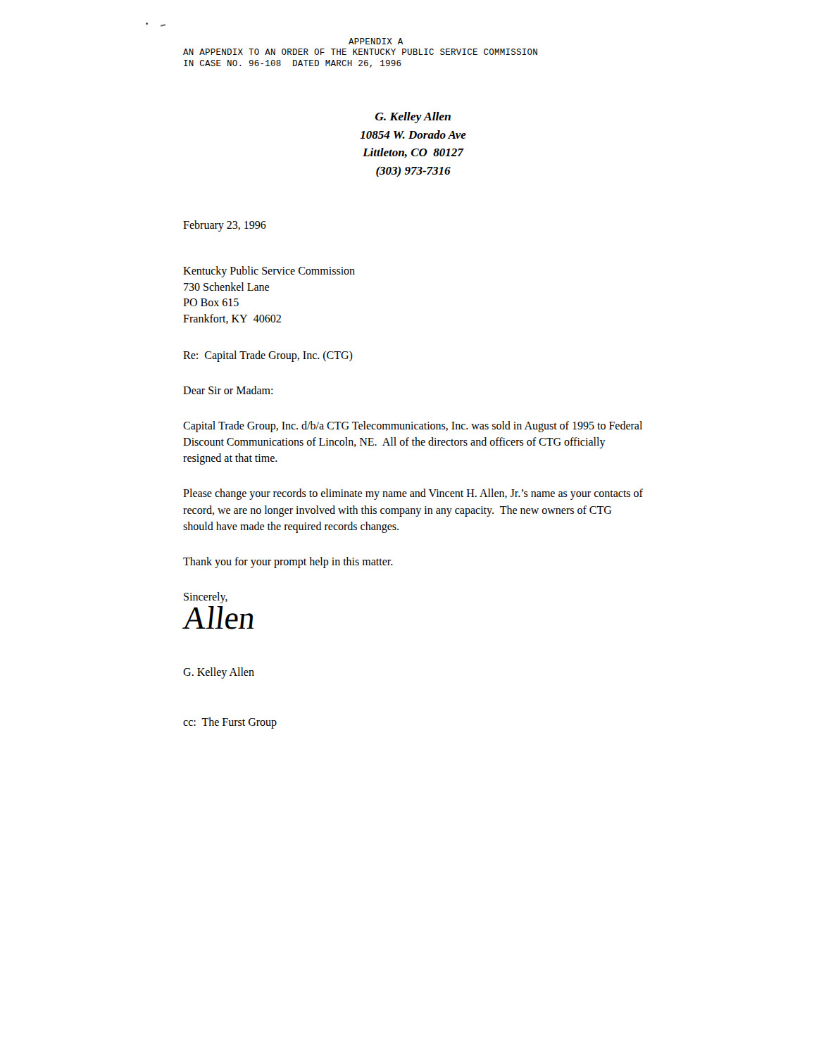APPENDIX AAN APPENDIX TO AN ORDER OF THE KENTUCKY PUBLIC SERVICE COMMISSION IN CASE NO. 96-108 DATED MARCH 26, 1996
G. Kelley Allen
10854 W. Dorado Ave
Littleton, CO 80127
(303) 973-7316
February 23, 1996
Kentucky Public Service Commission
730 Schenkel Lane
PO Box 615
Frankfort, KY 40602
Re: Capital Trade Group, Inc. (CTG)
Dear Sir or Madam:
Capital Trade Group, Inc. d/b/a CTG Telecommunications, Inc. was sold in August of 1995 to Federal Discount Communications of Lincoln, NE. All of the directors and officers of CTG officially resigned at that time.
Please change your records to eliminate my name and Vincent H. Allen, Jr.’s name as your contacts of record, we are no longer involved with this company in any capacity. The new owners of CTG should have made the required records changes.
Thank you for your prompt help in this matter.
Sincerely,
Allen
G. Kelley Allen
cc: The Furst Group